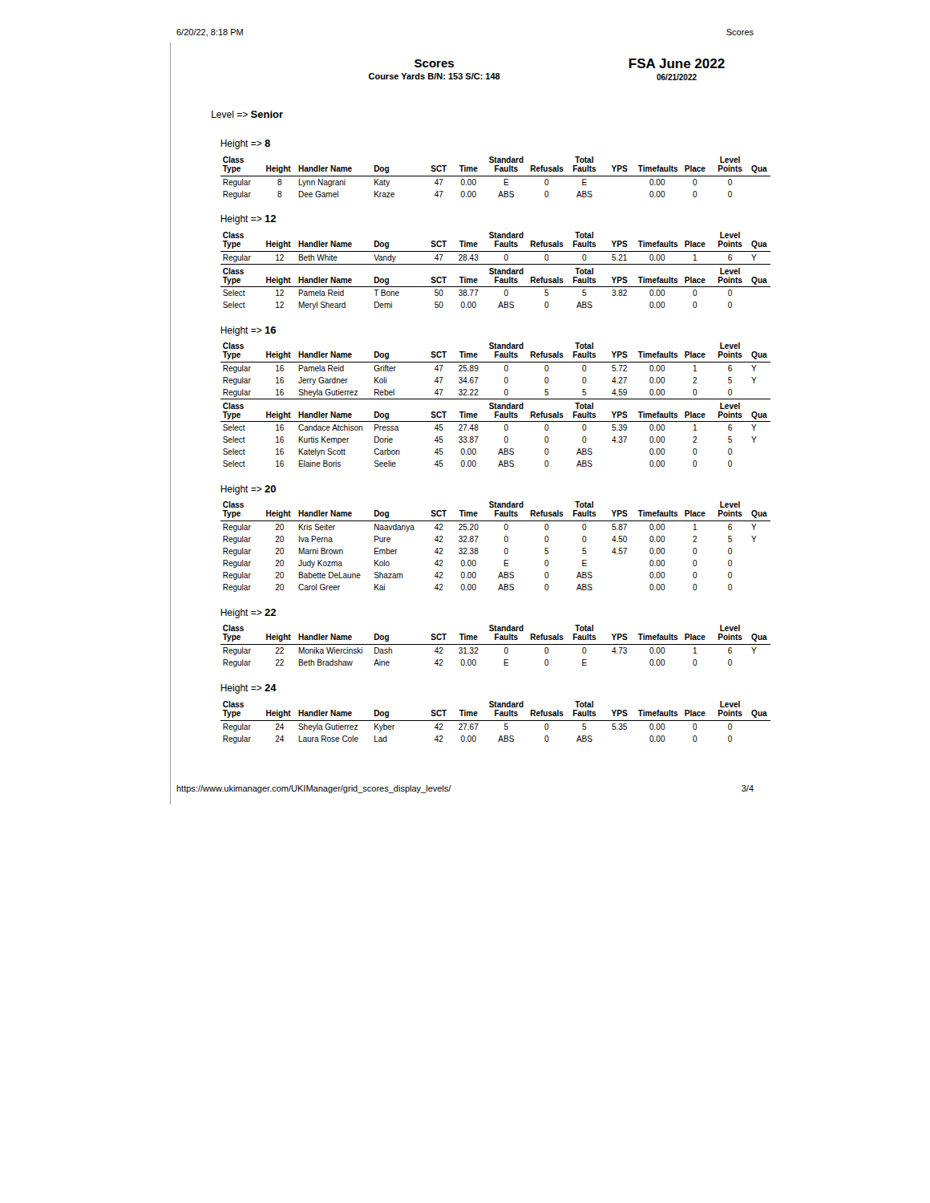6/20/22, 8:18 PM Scores
Scores
Course Yards B/N: 153 S/C: 148
FSA June 2022
06/21/2022
Level => Senior
Height => 8
| Class Type | Height | Handler Name | Dog | SCT | Time | Standard Faults | Refusals | Total Faults | YPS | Timefaults | Place | Level Points | Qua |
| --- | --- | --- | --- | --- | --- | --- | --- | --- | --- | --- | --- | --- | --- |
| Regular | 8 | Lynn Nagrani | Katy | 47 | 0.00 | E | 0 | E | | 0.00 | 0 | 0 | |
| Regular | 8 | Dee Gamel | Kraze | 47 | 0.00 | ABS | 0 | ABS | | 0.00 | 0 | 0 | |
Height => 12
| Class Type | Height | Handler Name | Dog | SCT | Time | Standard Faults | Refusals | Total Faults | YPS | Timefaults | Place | Level Points | Qua |
| --- | --- | --- | --- | --- | --- | --- | --- | --- | --- | --- | --- | --- | --- |
| Regular | 12 | Beth White | Vandy | 47 | 28.43 | 0 | 0 | 0 | 5.21 | 0.00 | 1 | 6 | Y |
| Class Type | Height | Handler Name | Dog | SCT | Time | Standard Faults | Refusals | Total Faults | YPS | Timefaults | Place | Level Points | Qua |
| Select | 12 | Pamela Reid | T Bone | 50 | 38.77 | 0 | 5 | 5 | 3.82 | 0.00 | 0 | 0 | |
| Select | 12 | Meryl Sheard | Demi | 50 | 0.00 | ABS | 0 | ABS | | 0.00 | 0 | 0 | |
Height => 16
| Class Type | Height | Handler Name | Dog | SCT | Time | Standard Faults | Refusals | Total Faults | YPS | Timefaults | Place | Level Points | Qua |
| --- | --- | --- | --- | --- | --- | --- | --- | --- | --- | --- | --- | --- | --- |
| Regular | 16 | Pamela Reid | Grifter | 47 | 25.89 | 0 | 0 | 0 | 5.72 | 0.00 | 1 | 6 | Y |
| Regular | 16 | Jerry Gardner | Koli | 47 | 34.67 | 0 | 0 | 0 | 4.27 | 0.00 | 2 | 5 | Y |
| Regular | 16 | Sheyla Gutierrez | Rebel | 47 | 32.22 | 0 | 5 | 5 | 4.59 | 0.00 | 0 | 0 | |
| Class Type | Height | Handler Name | Dog | SCT | Time | Standard Faults | Refusals | Total Faults | YPS | Timefaults | Place | Level Points | Qua |
| Select | 16 | Candace Atchison | Pressa | 45 | 27.48 | 0 | 0 | 0 | 5.39 | 0.00 | 1 | 6 | Y |
| Select | 16 | Kurtis Kemper | Dorie | 45 | 33.87 | 0 | 0 | 0 | 4.37 | 0.00 | 2 | 5 | Y |
| Select | 16 | Katelyn Scott | Carbon | 45 | 0.00 | ABS | 0 | ABS | | 0.00 | 0 | 0 | |
| Select | 16 | Elaine Boris | Seelie | 45 | 0.00 | ABS | 0 | ABS | | 0.00 | 0 | 0 | |
Height => 20
| Class Type | Height | Handler Name | Dog | SCT | Time | Standard Faults | Refusals | Total Faults | YPS | Timefaults | Place | Level Points | Qua |
| --- | --- | --- | --- | --- | --- | --- | --- | --- | --- | --- | --- | --- | --- |
| Regular | 20 | Kris Seiter | Naavdanya | 42 | 25.20 | 0 | 0 | 0 | 5.87 | 0.00 | 1 | 6 | Y |
| Regular | 20 | Iva Perna | Pure | 42 | 32.87 | 0 | 0 | 0 | 4.50 | 0.00 | 2 | 5 | Y |
| Regular | 20 | Marni Brown | Ember | 42 | 32.38 | 0 | 5 | 5 | 4.57 | 0.00 | 0 | 0 | |
| Regular | 20 | Judy Kozma | Kolo | 42 | 0.00 | E | 0 | E | | 0.00 | 0 | 0 | |
| Regular | 20 | Babette DeLaune | Shazam | 42 | 0.00 | ABS | 0 | ABS | | 0.00 | 0 | 0 | |
| Regular | 20 | Carol Greer | Kai | 42 | 0.00 | ABS | 0 | ABS | | 0.00 | 0 | 0 | |
Height => 22
| Class Type | Height | Handler Name | Dog | SCT | Time | Standard Faults | Refusals | Total Faults | YPS | Timefaults | Place | Level Points | Qua |
| --- | --- | --- | --- | --- | --- | --- | --- | --- | --- | --- | --- | --- | --- |
| Regular | 22 | Monika Wiercinski | Dash | 42 | 31.32 | 0 | 0 | 0 | 4.73 | 0.00 | 1 | 6 | Y |
| Regular | 22 | Beth Bradshaw | Aine | 42 | 0.00 | E | 0 | E | | 0.00 | 0 | 0 | |
Height => 24
| Class Type | Height | Handler Name | Dog | SCT | Time | Standard Faults | Refusals | Total Faults | YPS | Timefaults | Place | Level Points | Qua |
| --- | --- | --- | --- | --- | --- | --- | --- | --- | --- | --- | --- | --- | --- |
| Regular | 24 | Sheyla Gutierrez | Kyber | 42 | 27.67 | 5 | 0 | 5 | 5.35 | 0.00 | 0 | 0 | |
| Regular | 24 | Laura Rose Cole | Lad | 42 | 0.00 | ABS | 0 | ABS | | 0.00 | 0 | 0 | |
https://www.ukimanager.com/UKIManager/grid_scores_display_levels/ 3/4